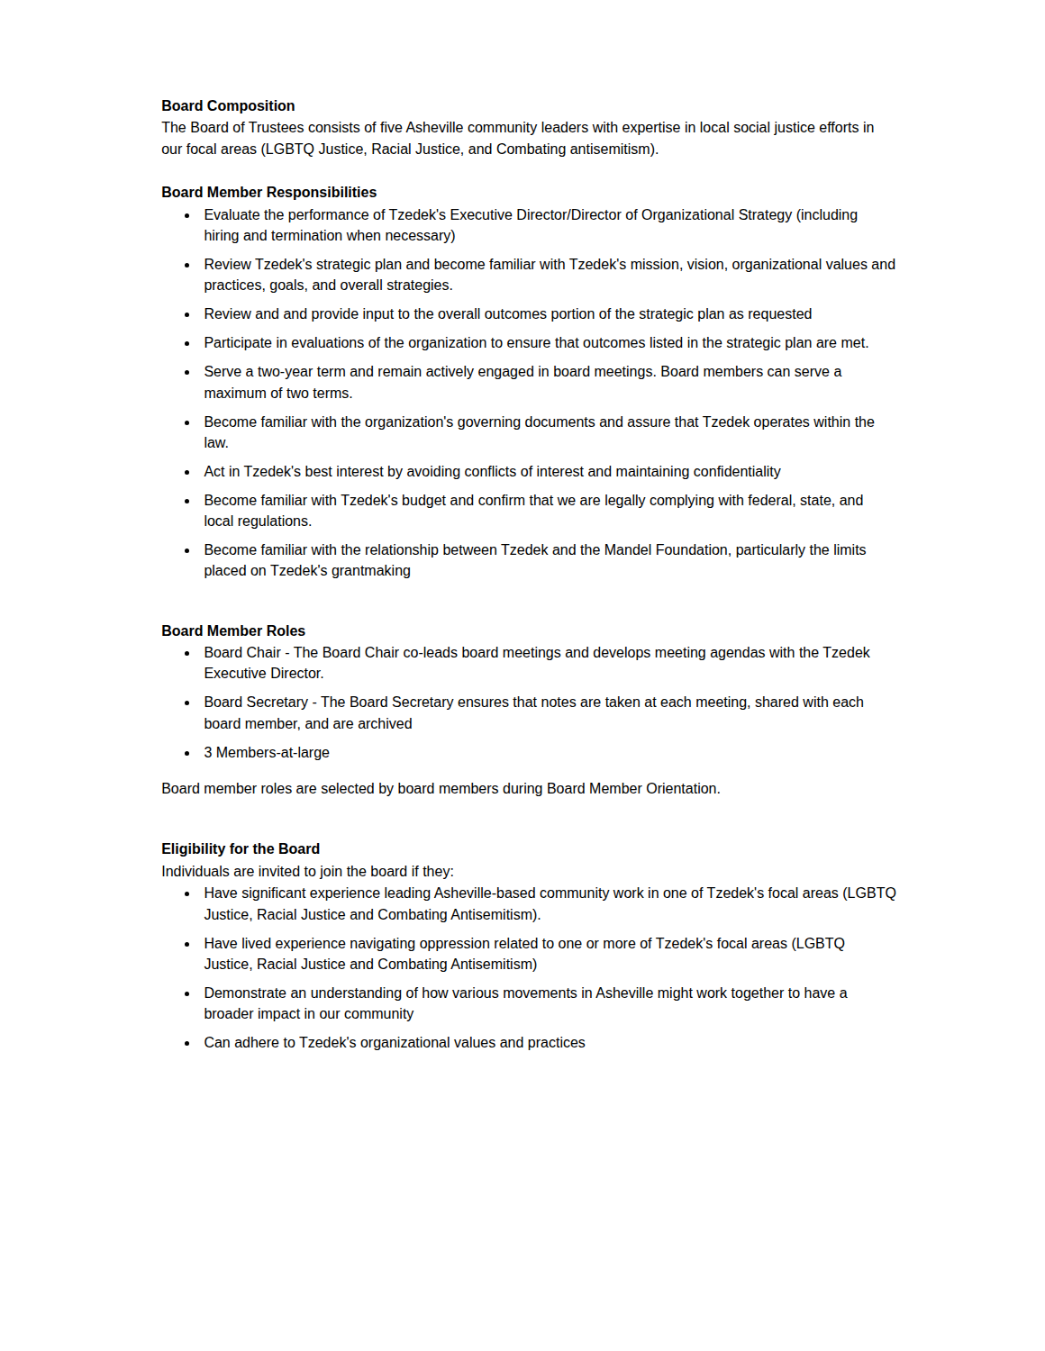Board Composition
The Board of Trustees consists of five Asheville community leaders with expertise in local social justice efforts in our focal areas (LGBTQ Justice, Racial Justice, and Combating antisemitism).
Board Member Responsibilities
Evaluate the performance of Tzedek's Executive Director/Director of Organizational Strategy (including hiring and termination when necessary)
Review Tzedek's strategic plan and become familiar with Tzedek's mission, vision, organizational values and practices, goals, and overall strategies.
Review and and provide input to the overall outcomes portion of the strategic plan as requested
Participate in evaluations of the organization to ensure that outcomes listed in the strategic plan are met.
Serve a two-year term and remain actively engaged in board meetings. Board members can serve a maximum of two terms.
Become familiar with the organization's governing documents and assure that Tzedek operates within the law.
Act in Tzedek's best interest by avoiding conflicts of interest and maintaining confidentiality
Become familiar with Tzedek's budget and confirm that we are legally complying with federal, state, and local regulations.
Become familiar with the relationship between Tzedek and the Mandel Foundation, particularly the limits placed on Tzedek's grantmaking
Board Member Roles
Board Chair - The Board Chair co-leads board meetings and develops meeting agendas with the Tzedek Executive Director.
Board Secretary - The Board Secretary ensures that notes are taken at each meeting, shared with each board member, and are archived
3 Members-at-large
Board member roles are selected by board members during Board Member Orientation.
Eligibility for the Board
Individuals are invited to join the board if they:
Have significant experience leading Asheville-based community work in one of Tzedek's focal areas (LGBTQ Justice, Racial Justice and Combating Antisemitism).
Have lived experience navigating oppression related to one or more of Tzedek's focal areas (LGBTQ Justice, Racial Justice and Combating Antisemitism)
Demonstrate an understanding of how various movements in Asheville might work together to have a broader impact in our community
Can adhere to Tzedek's organizational values and practices